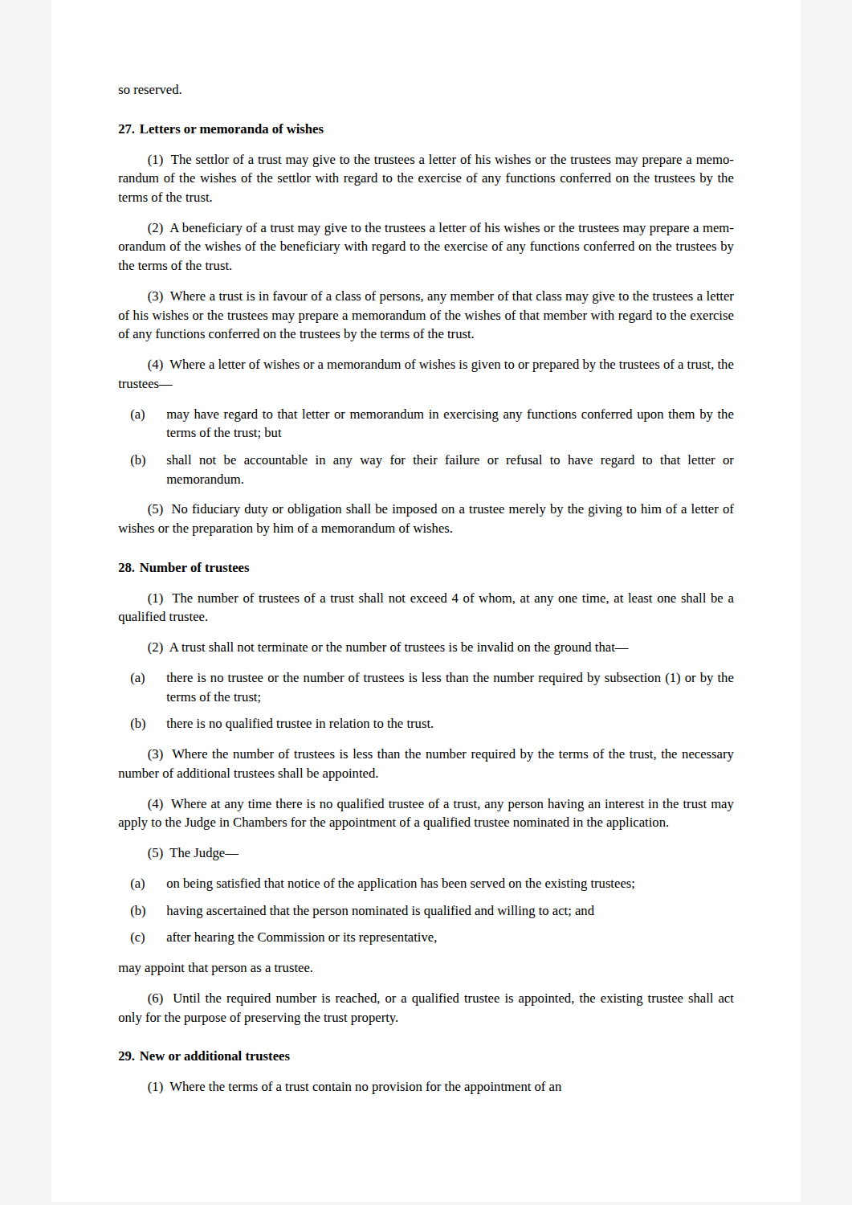so reserved.
27. Letters or memoranda of wishes
(1) The settlor of a trust may give to the trustees a letter of his wishes or the trustees may prepare a memorandum of the wishes of the settlor with regard to the exercise of any functions conferred on the trustees by the terms of the trust.
(2) A beneficiary of a trust may give to the trustees a letter of his wishes or the trustees may prepare a memorandum of the wishes of the beneficiary with regard to the exercise of any functions conferred on the trustees by the terms of the trust.
(3) Where a trust is in favour of a class of persons, any member of that class may give to the trustees a letter of his wishes or the trustees may prepare a memorandum of the wishes of that member with regard to the exercise of any functions conferred on the trustees by the terms of the trust.
(4) Where a letter of wishes or a memorandum of wishes is given to or prepared by the trustees of a trust, the trustees—
(a) may have regard to that letter or memorandum in exercising any functions conferred upon them by the terms of the trust; but
(b) shall not be accountable in any way for their failure or refusal to have regard to that letter or memorandum.
(5) No fiduciary duty or obligation shall be imposed on a trustee merely by the giving to him of a letter of wishes or the preparation by him of a memorandum of wishes.
28. Number of trustees
(1) The number of trustees of a trust shall not exceed 4 of whom, at any one time, at least one shall be a qualified trustee.
(2) A trust shall not terminate or the number of trustees is be invalid on the ground that—
(a) there is no trustee or the number of trustees is less than the number required by subsection (1) or by the terms of the trust;
(b) there is no qualified trustee in relation to the trust.
(3) Where the number of trustees is less than the number required by the terms of the trust, the necessary number of additional trustees shall be appointed.
(4) Where at any time there is no qualified trustee of a trust, any person having an interest in the trust may apply to the Judge in Chambers for the appointment of a qualified trustee nominated in the application.
(5) The Judge—
(a) on being satisfied that notice of the application has been served on the existing trustees;
(b) having ascertained that the person nominated is qualified and willing to act; and
(c) after hearing the Commission or its representative,
may appoint that person as a trustee.
(6) Until the required number is reached, or a qualified trustee is appointed, the existing trustee shall act only for the purpose of preserving the trust property.
29. New or additional trustees
(1) Where the terms of a trust contain no provision for the appointment of an